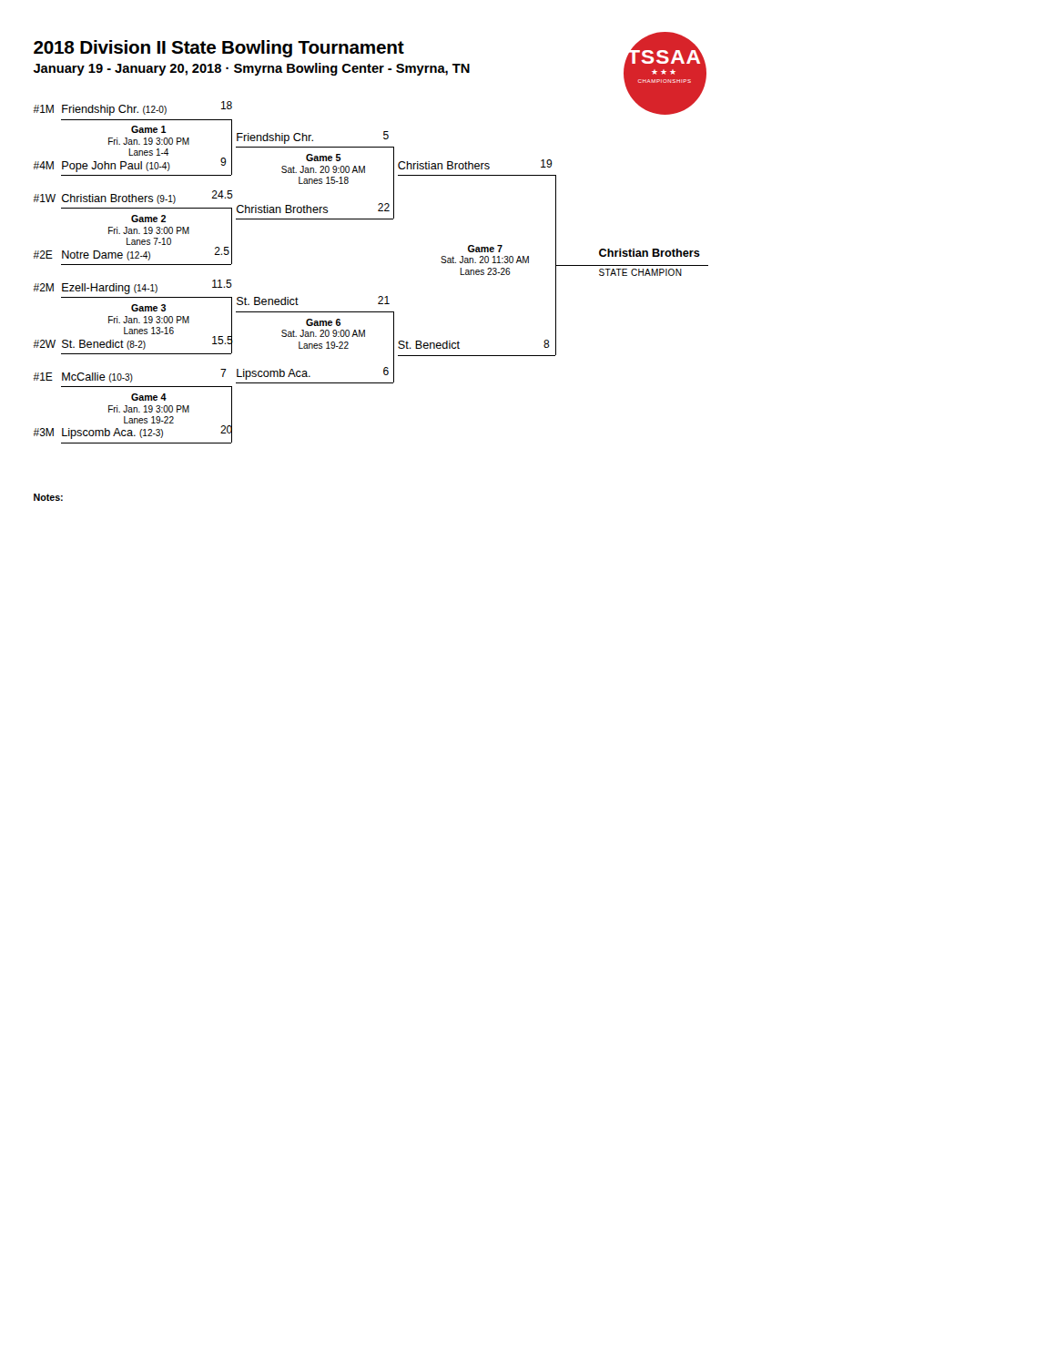2018 Division II State Bowling Tournament
January 19 - January 20, 2018 · Smyrna Bowling Center - Smyrna, TN
TSSAA
★★★
CHAMPIONSHIPS
#1M
Friendship Chr. (12-0)
18
Game 1
Fri. Jan. 19 3:00 PM
Lanes 1-4
#4M
Pope John Paul (10-4)
9
#1W
Christian Brothers (9-1)
24.5
Game 2
Fri. Jan. 19 3:00 PM
Lanes 7-10
#2E
Notre Dame (12-4)
2.5
#2M
Ezell-Harding (14-1)
11.5
Game 3
Fri. Jan. 19 3:00 PM
Lanes 13-16
#2W
St. Benedict (8-2)
15.5
#1E
McCallie (10-3)
7
Game 4
Fri. Jan. 19 3:00 PM
Lanes 19-22
#3M
Lipscomb Aca. (12-3)
20
Friendship Chr.
5
Game 5
Sat. Jan. 20 9:00 AM
Lanes 15-18
Christian Brothers
22
St. Benedict
21
Game 6
Sat. Jan. 20 9:00 AM
Lanes 19-22
Lipscomb Aca.
6
Christian Brothers
19
Game 7
Sat. Jan. 20 11:30 AM
Lanes 23-26
St. Benedict
8
Christian Brothers
STATE CHAMPION
Notes: